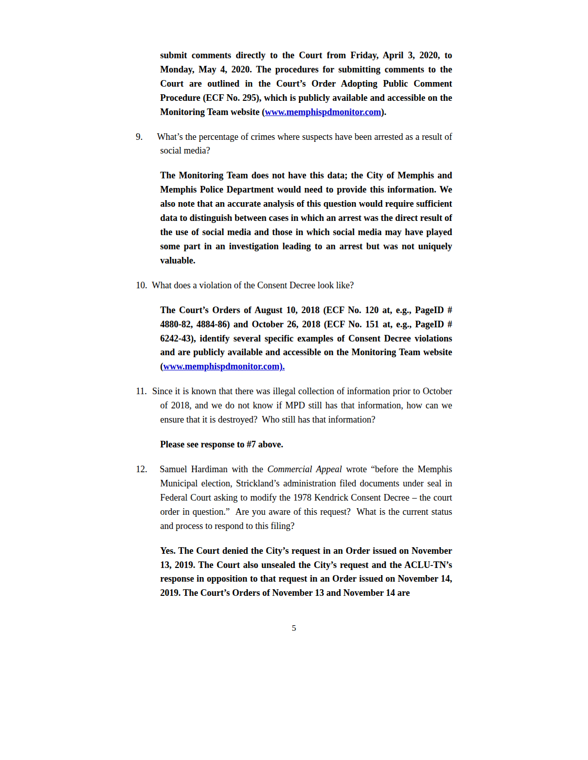submit comments directly to the Court from Friday, April 3, 2020, to Monday, May 4, 2020. The procedures for submitting comments to the Court are outlined in the Court’s Order Adopting Public Comment Procedure (ECF No. 295), which is publicly available and accessible on the Monitoring Team website (www.memphispdmonitor.com).
9. What’s the percentage of crimes where suspects have been arrested as a result of social media?
The Monitoring Team does not have this data; the City of Memphis and Memphis Police Department would need to provide this information. We also note that an accurate analysis of this question would require sufficient data to distinguish between cases in which an arrest was the direct result of the use of social media and those in which social media may have played some part in an investigation leading to an arrest but was not uniquely valuable.
10. What does a violation of the Consent Decree look like?
The Court’s Orders of August 10, 2018 (ECF No. 120 at, e.g., PageID # 4880-82, 4884-86) and October 26, 2018 (ECF No. 151 at, e.g., PageID # 6242-43), identify several specific examples of Consent Decree violations and are publicly available and accessible on the Monitoring Team website (www.memphispdmonitor.com).
11. Since it is known that there was illegal collection of information prior to October of 2018, and we do not know if MPD still has that information, how can we ensure that it is destroyed? Who still has that information?
Please see response to #7 above.
12. Samuel Hardiman with the Commercial Appeal wrote “before the Memphis Municipal election, Strickland’s administration filed documents under seal in Federal Court asking to modify the 1978 Kendrick Consent Decree – the court order in question.” Are you aware of this request? What is the current status and process to respond to this filing?
Yes. The Court denied the City’s request in an Order issued on November 13, 2019. The Court also unsealed the City’s request and the ACLU-TN’s response in opposition to that request in an Order issued on November 14, 2019. The Court’s Orders of November 13 and November 14 are
5